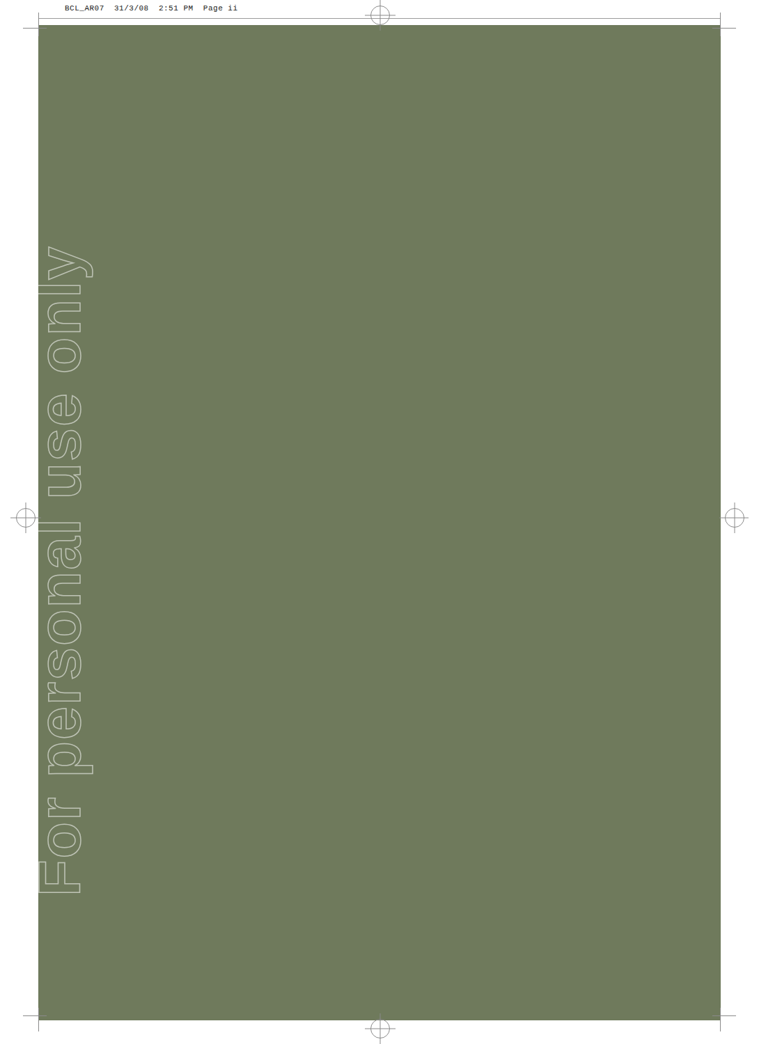BCL_AR07 31/3/08 2:51 PM Page ii
For personal use only